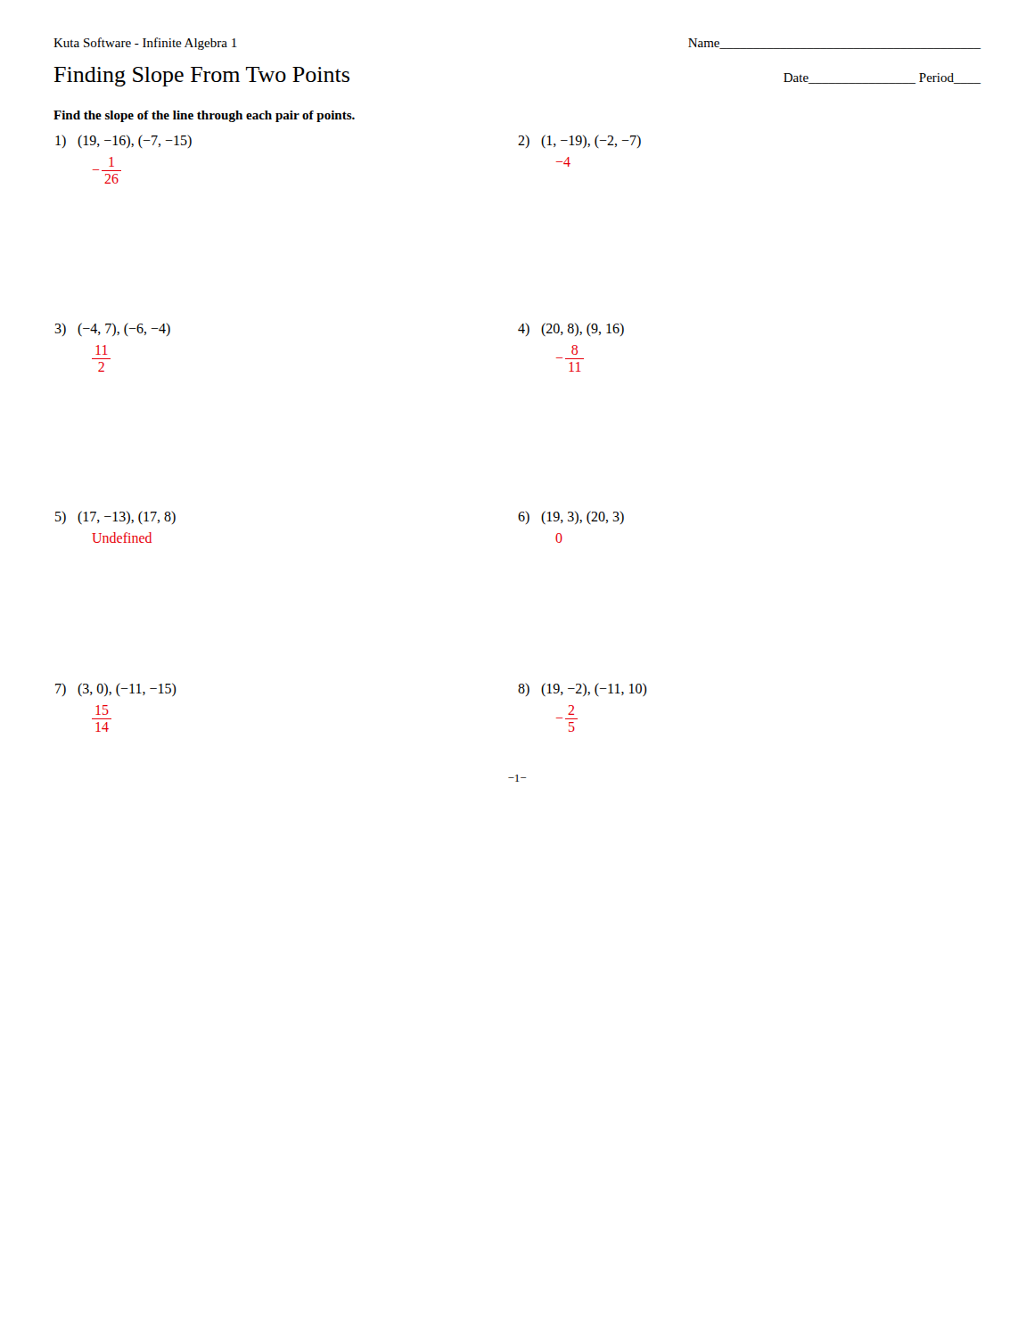Kuta Software - Infinite Algebra 1 Name_______________________________________
Finding Slope From Two Points
Date________________ Period____
Find the slope of the line through each pair of points.
| 1) (19, −16), (−7, −15) − 1 26 | 2) (1, −19), (−2, −7) −4 |
| 3) (−4, 7), (−6, −4) 11 2 | 4) (20, 8), (9, 16) − 8 11 |
| 5) (17, −13), (17, 8) Undefined | 6) (19, 3), (20, 3) 0 |
| 7) (3, 0), (−11, −15) 15 14 | 8) (19, −2), (−11, 10) − 2 5 |
−1−